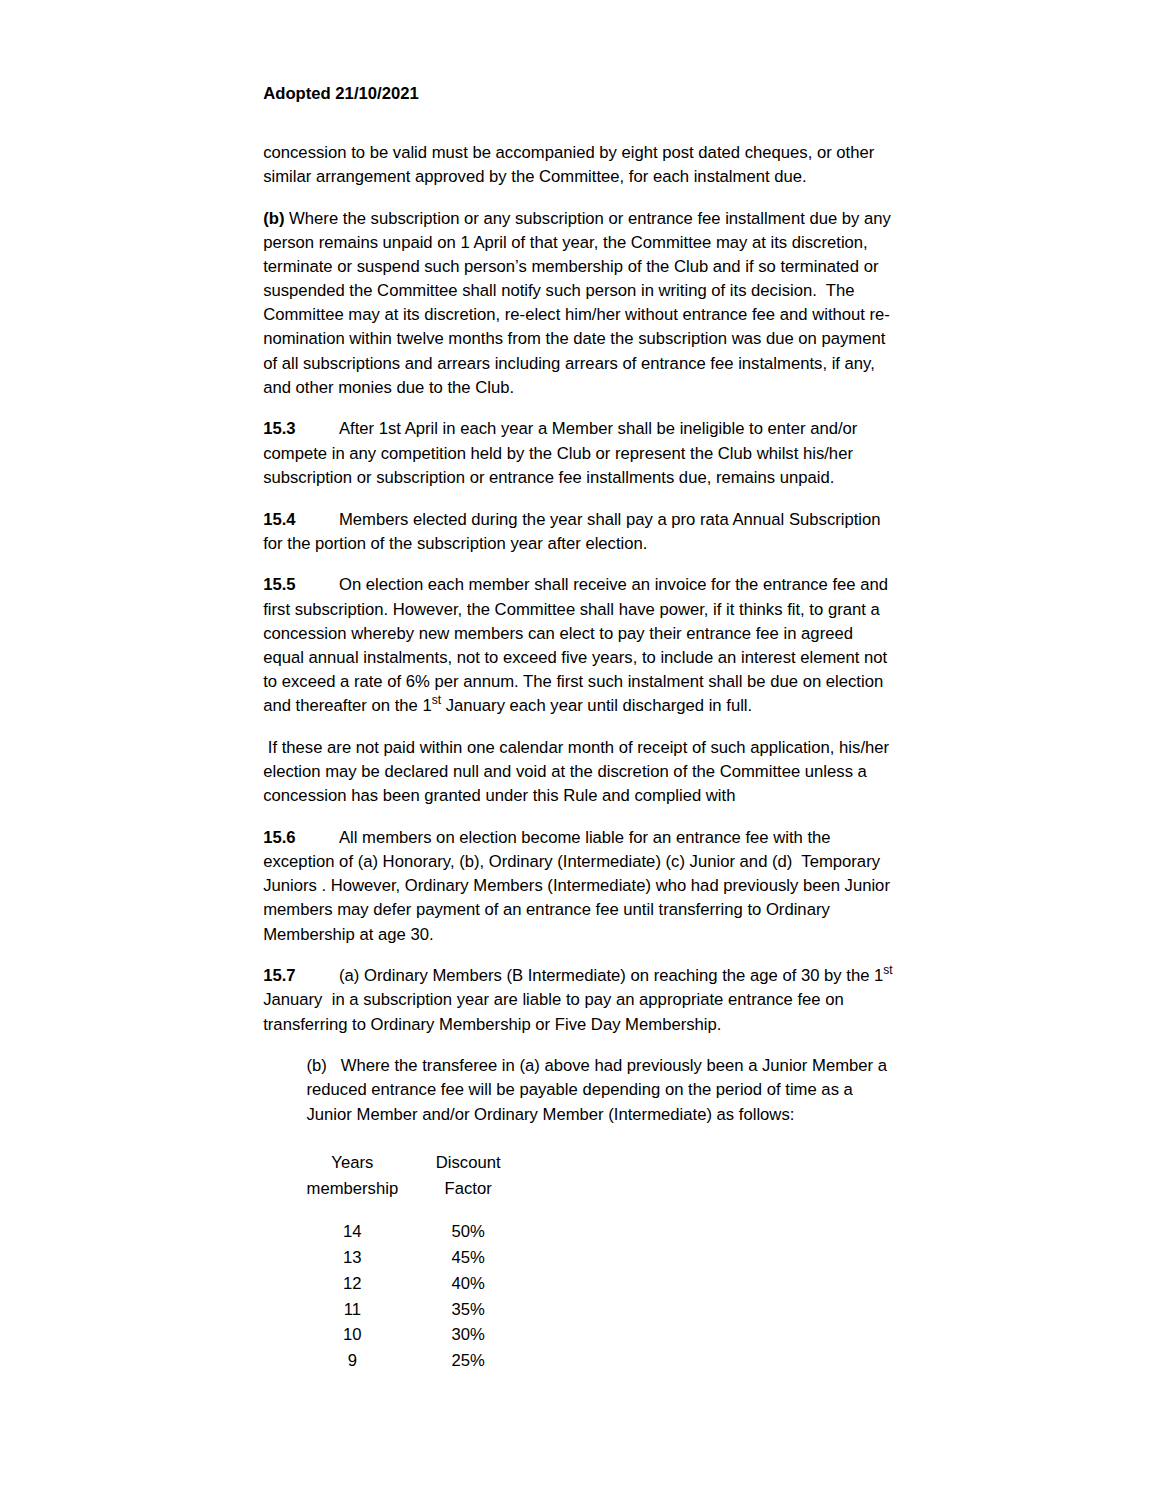Adopted 21/10/2021
concession to be valid must be accompanied by eight post dated cheques, or other similar arrangement approved by the Committee, for each instalment due.
(b) Where the subscription or any subscription or entrance fee installment due by any person remains unpaid on 1 April of that year, the Committee may at its discretion, terminate or suspend such person’s membership of the Club and if so terminated or suspended the Committee shall notify such person in writing of its decision. The Committee may at its discretion, re-elect him/her without entrance fee and without re-nomination within twelve months from the date the subscription was due on payment of all subscriptions and arrears including arrears of entrance fee instalments, if any, and other monies due to the Club.
15.3 After 1st April in each year a Member shall be ineligible to enter and/or compete in any competition held by the Club or represent the Club whilst his/her subscription or subscription or entrance fee installments due, remains unpaid.
15.4 Members elected during the year shall pay a pro rata Annual Subscription for the portion of the subscription year after election.
15.5 On election each member shall receive an invoice for the entrance fee and first subscription. However, the Committee shall have power, if it thinks fit, to grant a concession whereby new members can elect to pay their entrance fee in agreed equal annual instalments, not to exceed five years, to include an interest element not to exceed a rate of 6% per annum. The first such instalment shall be due on election and thereafter on the 1st January each year until discharged in full.
If these are not paid within one calendar month of receipt of such application, his/her election may be declared null and void at the discretion of the Committee unless a concession has been granted under this Rule and complied with
15.6 All members on election become liable for an entrance fee with the exception of (a) Honorary, (b), Ordinary (Intermediate) (c) Junior and (d) Temporary Juniors . However, Ordinary Members (Intermediate) who had previously been Junior members may defer payment of an entrance fee until transferring to Ordinary Membership at age 30.
15.7 (a) Ordinary Members (B Intermediate) on reaching the age of 30 by the 1st January in a subscription year are liable to pay an appropriate entrance fee on transferring to Ordinary Membership or Five Day Membership.
(b) Where the transferee in (a) above had previously been a Junior Member a reduced entrance fee will be payable depending on the period of time as a Junior Member and/or Ordinary Member (Intermediate) as follows:
| Years | Discount |
| --- | --- |
| membership | Factor |
| 14 | 50% |
| 13 | 45% |
| 12 | 40% |
| 11 | 35% |
| 10 | 30% |
| 9 | 25% |